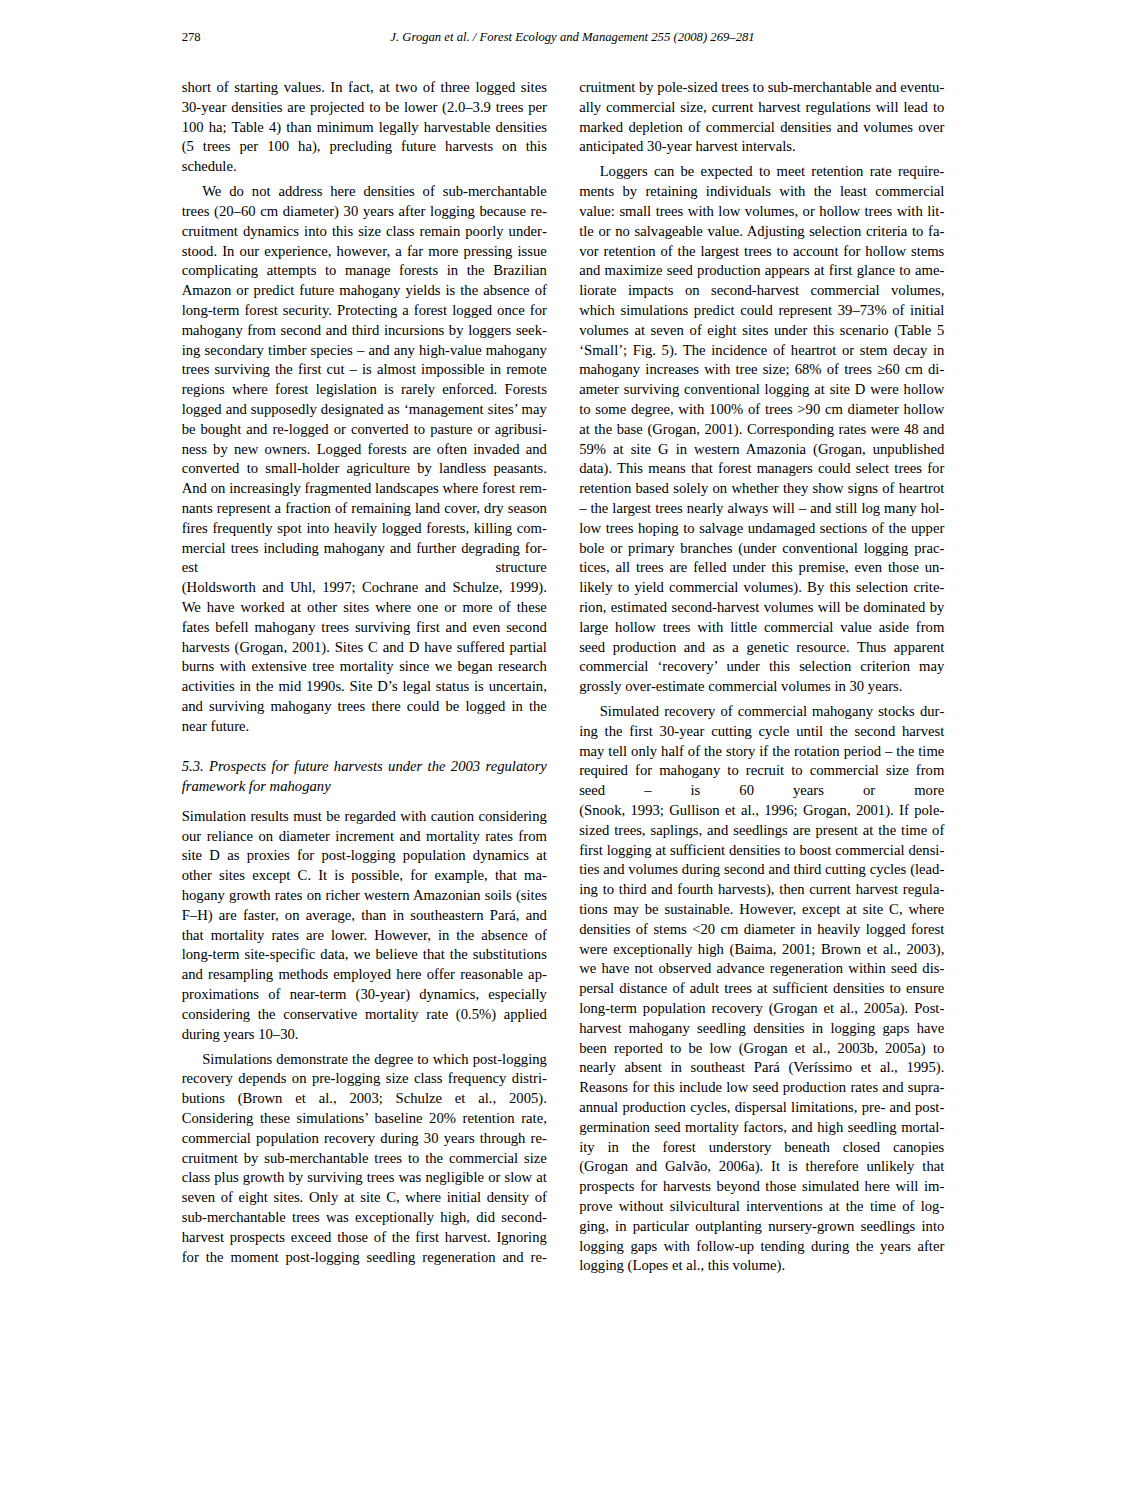278 J. Grogan et al. / Forest Ecology and Management 255 (2008) 269–281
short of starting values. In fact, at two of three logged sites 30-year densities are projected to be lower (2.0–3.9 trees per 100 ha; Table 4) than minimum legally harvestable densities (5 trees per 100 ha), precluding future harvests on this schedule.
We do not address here densities of sub-merchantable trees (20–60 cm diameter) 30 years after logging because recruitment dynamics into this size class remain poorly understood. In our experience, however, a far more pressing issue complicating attempts to manage forests in the Brazilian Amazon or predict future mahogany yields is the absence of long-term forest security. Protecting a forest logged once for mahogany from second and third incursions by loggers seeking secondary timber species – and any high-value mahogany trees surviving the first cut – is almost impossible in remote regions where forest legislation is rarely enforced. Forests logged and supposedly designated as ‘management sites’ may be bought and re-logged or converted to pasture or agribusiness by new owners. Logged forests are often invaded and converted to small-holder agriculture by landless peasants. And on increasingly fragmented landscapes where forest remnants represent a fraction of remaining land cover, dry season fires frequently spot into heavily logged forests, killing commercial trees including mahogany and further degrading forest structure (Holdsworth and Uhl, 1997; Cochrane and Schulze, 1999). We have worked at other sites where one or more of these fates befell mahogany trees surviving first and even second harvests (Grogan, 2001). Sites C and D have suffered partial burns with extensive tree mortality since we began research activities in the mid 1990s. Site D’s legal status is uncertain, and surviving mahogany trees there could be logged in the near future.
5.3. Prospects for future harvests under the 2003 regulatory framework for mahogany
Simulation results must be regarded with caution considering our reliance on diameter increment and mortality rates from site D as proxies for post-logging population dynamics at other sites except C. It is possible, for example, that mahogany growth rates on richer western Amazonian soils (sites F–H) are faster, on average, than in southeastern Pará, and that mortality rates are lower. However, in the absence of long-term site-specific data, we believe that the substitutions and resampling methods employed here offer reasonable approximations of near-term (30-year) dynamics, especially considering the conservative mortality rate (0.5%) applied during years 10–30.
Simulations demonstrate the degree to which post-logging recovery depends on pre-logging size class frequency distributions (Brown et al., 2003; Schulze et al., 2005). Considering these simulations’ baseline 20% retention rate, commercial population recovery during 30 years through recruitment by sub-merchantable trees to the commercial size class plus growth by surviving trees was negligible or slow at seven of eight sites. Only at site C, where initial density of sub-merchantable trees was exceptionally high, did second-harvest prospects exceed those of the first harvest. Ignoring for the moment post-logging seedling regeneration and recruitment by pole-sized trees to sub-merchantable and eventually commercial size, current harvest regulations will lead to marked depletion of commercial densities and volumes over anticipated 30-year harvest intervals.
Loggers can be expected to meet retention rate requirements by retaining individuals with the least commercial value: small trees with low volumes, or hollow trees with little or no salvageable value. Adjusting selection criteria to favor retention of the largest trees to account for hollow stems and maximize seed production appears at first glance to ameliorate impacts on second-harvest commercial volumes, which simulations predict could represent 39–73% of initial volumes at seven of eight sites under this scenario (Table 5 ‘Small’; Fig. 5). The incidence of heartrot or stem decay in mahogany increases with tree size; 68% of trees ≥60 cm diameter surviving conventional logging at site D were hollow to some degree, with 100% of trees >90 cm diameter hollow at the base (Grogan, 2001). Corresponding rates were 48 and 59% at site G in western Amazonia (Grogan, unpublished data). This means that forest managers could select trees for retention based solely on whether they show signs of heartrot – the largest trees nearly always will – and still log many hollow trees hoping to salvage undamaged sections of the upper bole or primary branches (under conventional logging practices, all trees are felled under this premise, even those unlikely to yield commercial volumes). By this selection criterion, estimated second-harvest volumes will be dominated by large hollow trees with little commercial value aside from seed production and as a genetic resource. Thus apparent commercial ‘recovery’ under this selection criterion may grossly over-estimate commercial volumes in 30 years.
Simulated recovery of commercial mahogany stocks during the first 30-year cutting cycle until the second harvest may tell only half of the story if the rotation period – the time required for mahogany to recruit to commercial size from seed – is 60 years or more (Snook, 1993; Gullison et al., 1996; Grogan, 2001). If pole-sized trees, saplings, and seedlings are present at the time of first logging at sufficient densities to boost commercial densities and volumes during second and third cutting cycles (leading to third and fourth harvests), then current harvest regulations may be sustainable. However, except at site C, where densities of stems <20 cm diameter in heavily logged forest were exceptionally high (Baima, 2001; Brown et al., 2003), we have not observed advance regeneration within seed dispersal distance of adult trees at sufficient densities to ensure long-term population recovery (Grogan et al., 2005a). Post-harvest mahogany seedling densities in logging gaps have been reported to be low (Grogan et al., 2003b, 2005a) to nearly absent in southeast Pará (Veríssimo et al., 1995). Reasons for this include low seed production rates and supra-annual production cycles, dispersal limitations, pre- and post-germination seed mortality factors, and high seedling mortality in the forest understory beneath closed canopies (Grogan and Galvão, 2006a). It is therefore unlikely that prospects for harvests beyond those simulated here will improve without silvicultural interventions at the time of logging, in particular outplanting nursery-grown seedlings into logging gaps with follow-up tending during the years after logging (Lopes et al., this volume).